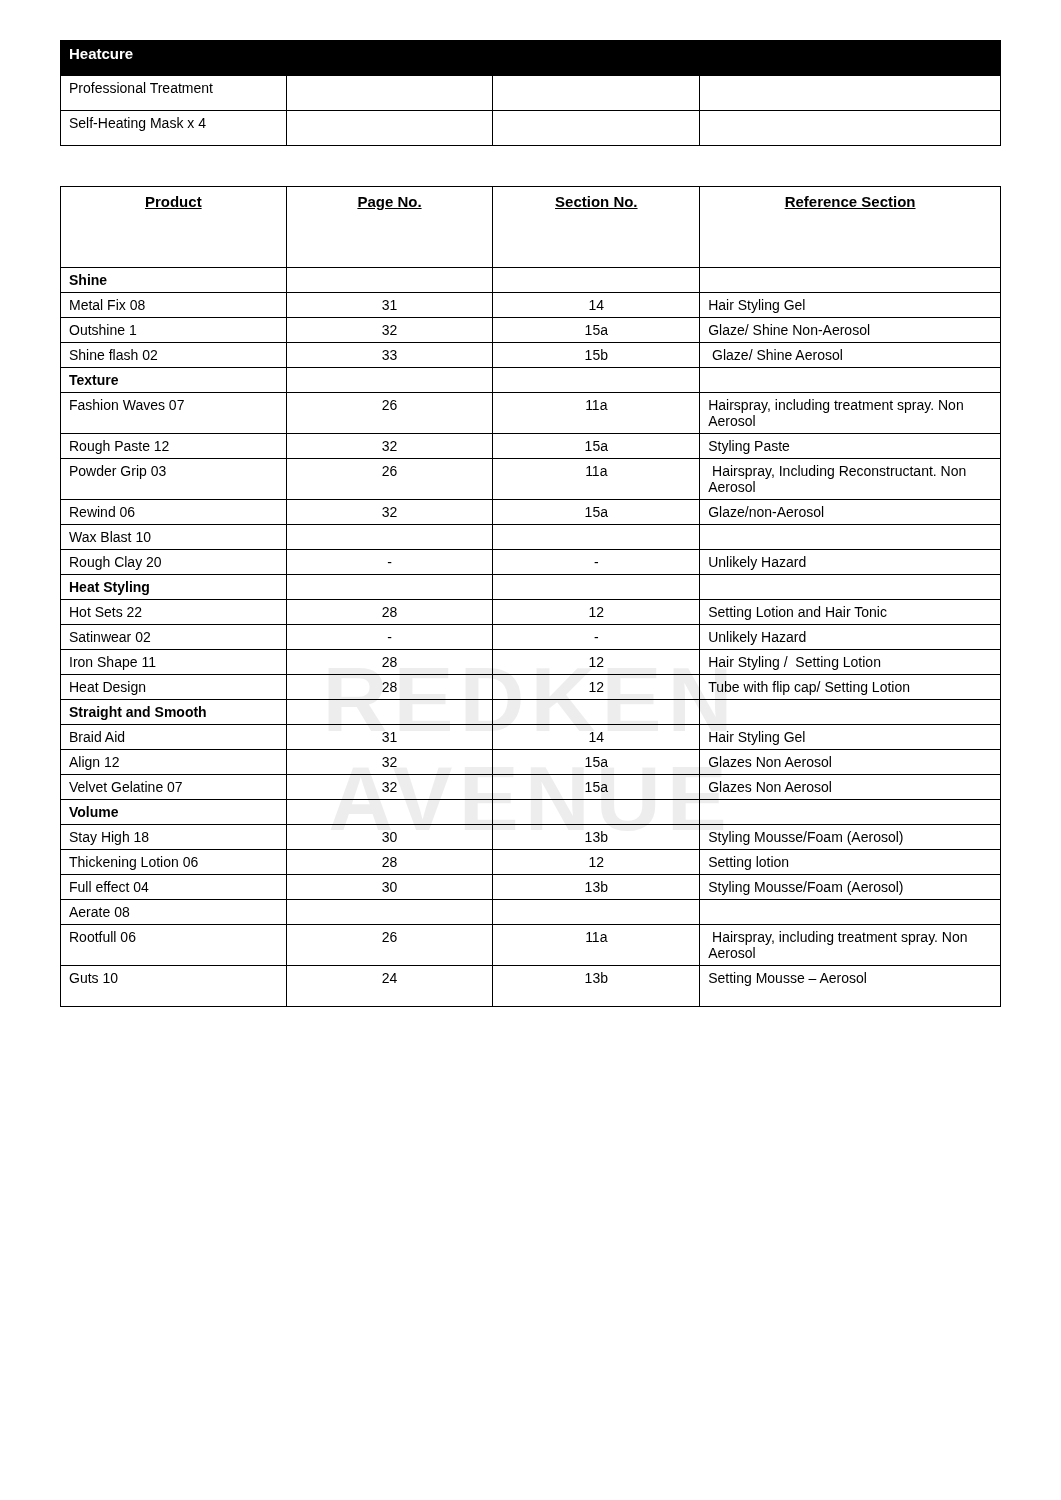REDKEN
AVENUE
| Heatcure | | | |
| Professional Treatment | | | |
| Self-Heating Mask x 4 | | | |
| Product | Page No. | Section No. | Reference Section |
| --- | --- | --- | --- |
| Shine | | | |
| Metal Fix 08 | 31 | 14 | Hair Styling Gel |
| Outshine 1 | 32 | 15a | Glaze/ Shine Non-Aerosol |
| Shine flash 02 | 33 | 15b | Glaze/ Shine Aerosol |
| Texture | | | |
| Fashion Waves 07 | 26 | 11a | Hairspray, including treatment spray. Non Aerosol |
| Rough Paste 12 | 32 | 15a | Styling Paste |
| Powder Grip 03 | 26 | 11a | Hairspray, Including Reconstructant. Non Aerosol |
| Rewind 06 | 32 | 15a | Glaze/non-Aerosol |
| Wax Blast 10 | | | |
| Rough Clay 20 | - | - | Unlikely Hazard |
| Heat Styling | | | |
| Hot Sets 22 | 28 | 12 | Setting Lotion and Hair Tonic |
| Satinwear 02 | - | - | Unlikely Hazard |
| Iron Shape 11 | 28 | 12 | Hair Styling / Setting Lotion |
| Heat Design | 28 | 12 | Tube with flip cap/ Setting Lotion |
| Straight and Smooth | | | |
| Braid Aid | 31 | 14 | Hair Styling Gel |
| Align 12 | 32 | 15a | Glazes Non Aerosol |
| Velvet Gelatine 07 | 32 | 15a | Glazes Non Aerosol |
| Volume | | | |
| Stay High 18 | 30 | 13b | Styling Mousse/Foam (Aerosol) |
| Thickening Lotion 06 | 28 | 12 | Setting lotion |
| Full effect 04 | 30 | 13b | Styling Mousse/Foam (Aerosol) |
| Aerate 08 | | | |
| Rootfull 06 | 26 | 11a | Hairspray, including treatment spray. Non Aerosol |
| Guts 10 | 24 | 13b | Setting Mousse – Aerosol |